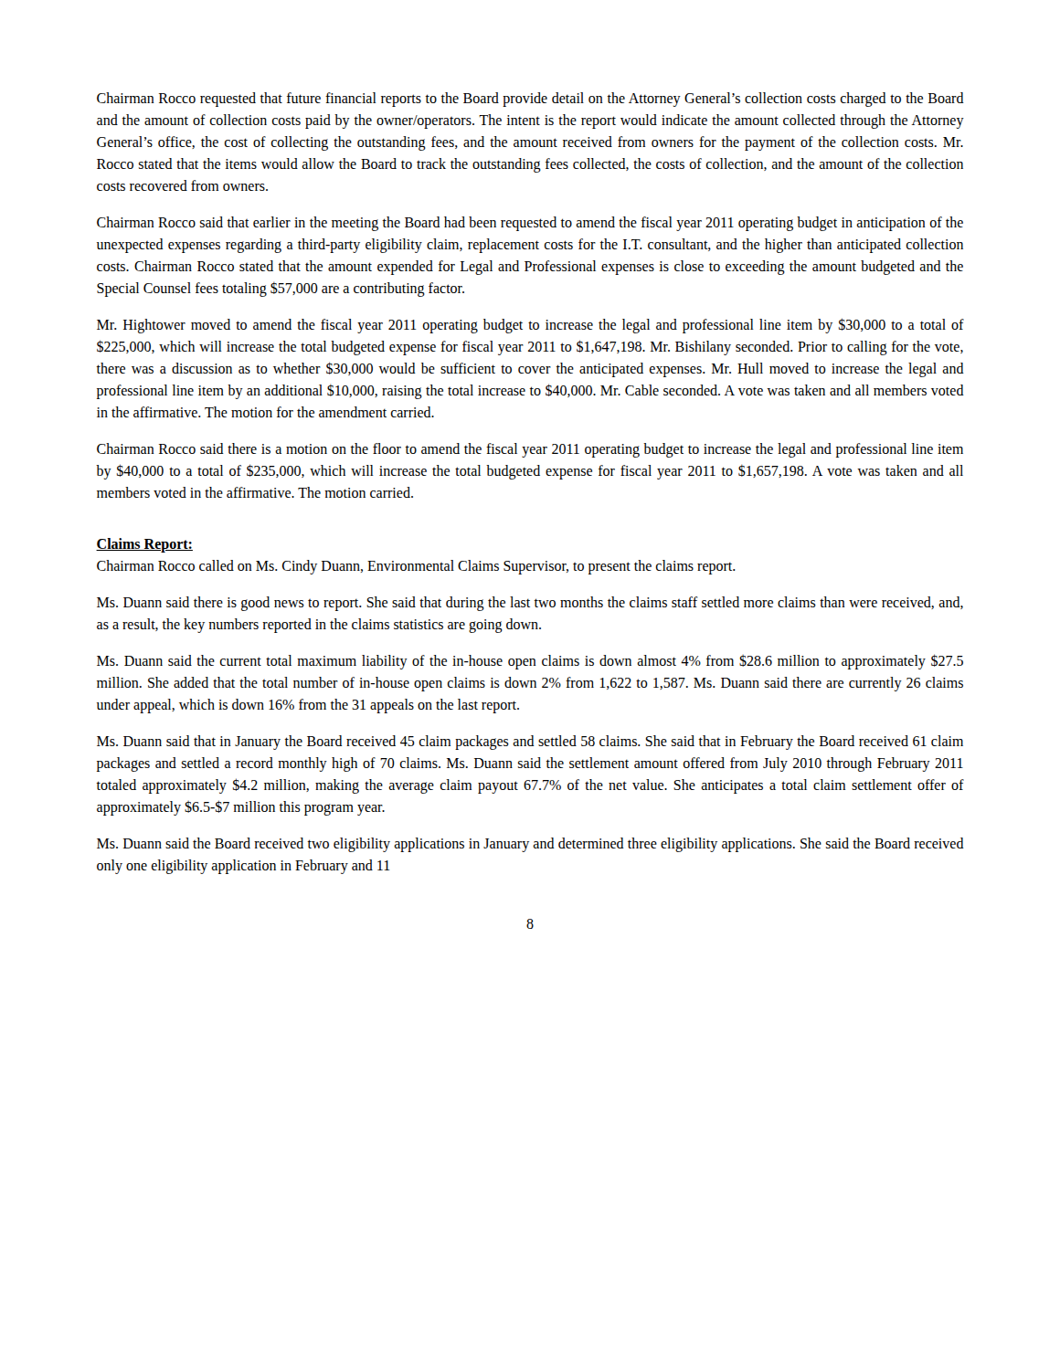Chairman Rocco requested that future financial reports to the Board provide detail on the Attorney General’s collection costs charged to the Board and the amount of collection costs paid by the owner/operators. The intent is the report would indicate the amount collected through the Attorney General’s office, the cost of collecting the outstanding fees, and the amount received from owners for the payment of the collection costs. Mr. Rocco stated that the items would allow the Board to track the outstanding fees collected, the costs of collection, and the amount of the collection costs recovered from owners.
Chairman Rocco said that earlier in the meeting the Board had been requested to amend the fiscal year 2011 operating budget in anticipation of the unexpected expenses regarding a third-party eligibility claim, replacement costs for the I.T. consultant, and the higher than anticipated collection costs. Chairman Rocco stated that the amount expended for Legal and Professional expenses is close to exceeding the amount budgeted and the Special Counsel fees totaling $57,000 are a contributing factor.
Mr. Hightower moved to amend the fiscal year 2011 operating budget to increase the legal and professional line item by $30,000 to a total of $225,000, which will increase the total budgeted expense for fiscal year 2011 to $1,647,198. Mr. Bishilany seconded. Prior to calling for the vote, there was a discussion as to whether $30,000 would be sufficient to cover the anticipated expenses. Mr. Hull moved to increase the legal and professional line item by an additional $10,000, raising the total increase to $40,000. Mr. Cable seconded. A vote was taken and all members voted in the affirmative. The motion for the amendment carried.
Chairman Rocco said there is a motion on the floor to amend the fiscal year 2011 operating budget to increase the legal and professional line item by $40,000 to a total of $235,000, which will increase the total budgeted expense for fiscal year 2011 to $1,657,198. A vote was taken and all members voted in the affirmative. The motion carried.
Claims Report:
Chairman Rocco called on Ms. Cindy Duann, Environmental Claims Supervisor, to present the claims report.
Ms. Duann said there is good news to report. She said that during the last two months the claims staff settled more claims than were received, and, as a result, the key numbers reported in the claims statistics are going down.
Ms. Duann said the current total maximum liability of the in-house open claims is down almost 4% from $28.6 million to approximately $27.5 million. She added that the total number of in-house open claims is down 2% from 1,622 to 1,587. Ms. Duann said there are currently 26 claims under appeal, which is down 16% from the 31 appeals on the last report.
Ms. Duann said that in January the Board received 45 claim packages and settled 58 claims. She said that in February the Board received 61 claim packages and settled a record monthly high of 70 claims. Ms. Duann said the settlement amount offered from July 2010 through February 2011 totaled approximately $4.2 million, making the average claim payout 67.7% of the net value. She anticipates a total claim settlement offer of approximately $6.5-$7 million this program year.
Ms. Duann said the Board received two eligibility applications in January and determined three eligibility applications. She said the Board received only one eligibility application in February and 11
8